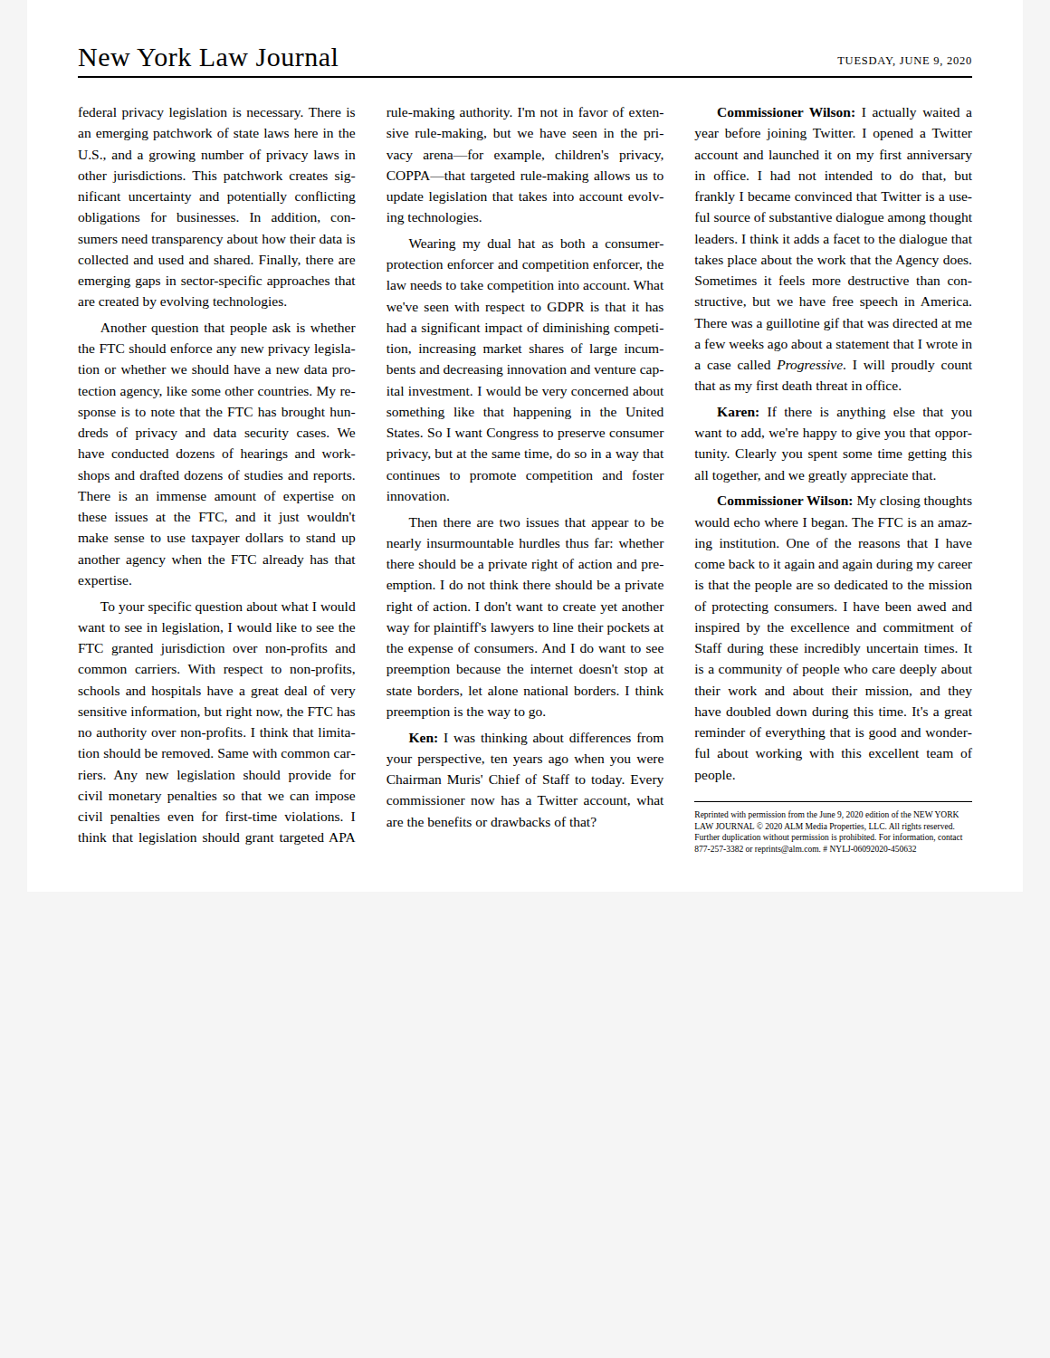New York Law Journal
Tuesday, June 9, 2020
federal privacy legislation is necessary. There is an emerging patchwork of state laws here in the U.S., and a growing number of privacy laws in other jurisdictions. This patchwork creates significant uncertainty and potentially conflicting obligations for businesses. In addition, consumers need transparency about how their data is collected and used and shared. Finally, there are emerging gaps in sector-specific approaches that are created by evolving technologies.
Another question that people ask is whether the FTC should enforce any new privacy legislation or whether we should have a new data protection agency, like some other countries. My response is to note that the FTC has brought hundreds of privacy and data security cases. We have conducted dozens of hearings and workshops and drafted dozens of studies and reports. There is an immense amount of expertise on these issues at the FTC, and it just wouldn't make sense to use taxpayer dollars to stand up another agency when the FTC already has that expertise.
To your specific question about what I would want to see in legislation, I would like to see the FTC granted jurisdiction over non-profits and common carriers. With respect to non-profits, schools and hospitals have a great deal of very sensitive information, but right now, the FTC has no authority over non-profits. I think that limitation should be removed. Same with common carriers. Any new legislation should provide for civil monetary penalties so that we can impose civil penalties even for first-time violations. I think that legislation should grant targeted APA rule-making authority. I'm not in favor of extensive rule-making, but we have seen in the privacy arena—for example, children's privacy, COPPA—that targeted rule-making allows us to update legislation that takes into account evolving technologies.
Wearing my dual hat as both a consumer-protection enforcer and competition enforcer, the law needs to take competition into account. What we've seen with respect to GDPR is that it has had a significant impact of diminishing competition, increasing market shares of large incumbents and decreasing innovation and venture capital investment. I would be very concerned about something like that happening in the United States. So I want Congress to preserve consumer privacy, but at the same time, do so in a way that continues to promote competition and foster innovation.
Then there are two issues that appear to be nearly insurmountable hurdles thus far: whether there should be a private right of action and preemption. I do not think there should be a private right of action. I don't want to create yet another way for plaintiff's lawyers to line their pockets at the expense of consumers. And I do want to see preemption because the internet doesn't stop at state borders, let alone national borders. I think preemption is the way to go.
Ken: I was thinking about differences from your perspective, ten years ago when you were Chairman Muris' Chief of Staff to today. Every commissioner now has a Twitter account, what are the benefits or drawbacks of that?
Commissioner Wilson: I actually waited a year before joining Twitter. I opened a Twitter account and launched it on my first anniversary in office. I had not intended to do that, but frankly I became convinced that Twitter is a useful source of substantive dialogue among thought leaders. I think it adds a facet to the dialogue that takes place about the work that the Agency does. Sometimes it feels more destructive than constructive, but we have free speech in America. There was a guillotine gif that was directed at me a few weeks ago about a statement that I wrote in a case called Progressive. I will proudly count that as my first death threat in office.
Karen: If there is anything else that you want to add, we're happy to give you that opportunity. Clearly you spent some time getting this all together, and we greatly appreciate that.
Commissioner Wilson: My closing thoughts would echo where I began. The FTC is an amazing institution. One of the reasons that I have come back to it again and again during my career is that the people are so dedicated to the mission of protecting consumers. I have been awed and inspired by the excellence and commitment of Staff during these incredibly uncertain times. It is a community of people who care deeply about their work and about their mission, and they have doubled down during this time. It's a great reminder of everything that is good and wonderful about working with this excellent team of people.
Reprinted with permission from the June 9, 2020 edition of the NEW YORK LAW JOURNAL © 2020 ALM Media Properties, LLC. All rights reserved. Further duplication without permission is prohibited. For information, contact 877-257-3382 or reprints@alm.com. # NYLJ-06092020-450632